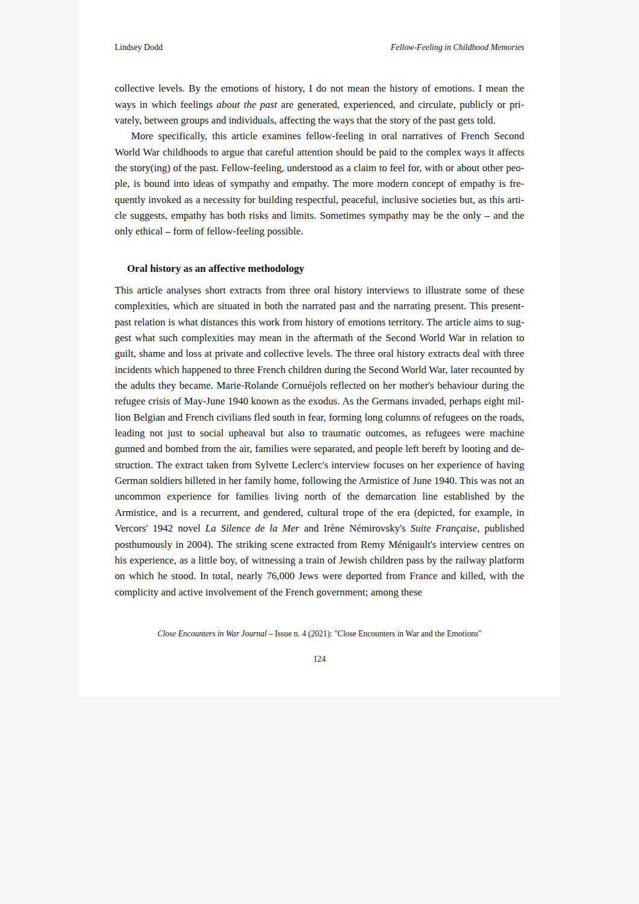Lindsey Dodd Fellow-Feeling in Childhood Memories
collective levels. By the emotions of history, I do not mean the history of emotions. I mean the ways in which feelings about the past are generated, experienced, and circulate, publicly or privately, between groups and individuals, affecting the ways that the story of the past gets told.
More specifically, this article examines fellow-feeling in oral narratives of French Second World War childhoods to argue that careful attention should be paid to the complex ways it affects the story(ing) of the past. Fellow-feeling, understood as a claim to feel for, with or about other people, is bound into ideas of sympathy and empathy. The more modern concept of empathy is frequently invoked as a necessity for building respectful, peaceful, inclusive societies but, as this article suggests, empathy has both risks and limits. Sometimes sympathy may be the only – and the only ethical – form of fellow-feeling possible.
Oral history as an affective methodology
This article analyses short extracts from three oral history interviews to illustrate some of these complexities, which are situated in both the narrated past and the narrating present. This present-past relation is what distances this work from history of emotions territory. The article aims to suggest what such complexities may mean in the aftermath of the Second World War in relation to guilt, shame and loss at private and collective levels. The three oral history extracts deal with three incidents which happened to three French children during the Second World War, later recounted by the adults they became. Marie-Rolande Cornuéjols reflected on her mother's behaviour during the refugee crisis of May-June 1940 known as the exodus. As the Germans invaded, perhaps eight million Belgian and French civilians fled south in fear, forming long columns of refugees on the roads, leading not just to social upheaval but also to traumatic outcomes, as refugees were machine gunned and bombed from the air, families were separated, and people left bereft by looting and destruction. The extract taken from Sylvette Leclerc's interview focuses on her experience of having German soldiers billeted in her family home, following the Armistice of June 1940. This was not an uncommon experience for families living north of the demarcation line established by the Armistice, and is a recurrent, and gendered, cultural trope of the era (depicted, for example, in Vercors' 1942 novel La Silence de la Mer and Irène Némirovsky's Suite Française, published posthumously in 2004). The striking scene extracted from Remy Ménigault's interview centres on his experience, as a little boy, of witnessing a train of Jewish children pass by the railway platform on which he stood. In total, nearly 76,000 Jews were deported from France and killed, with the complicity and active involvement of the French government; among these
Close Encounters in War Journal – Issue n. 4 (2021): "Close Encounters in War and the Emotions"
124